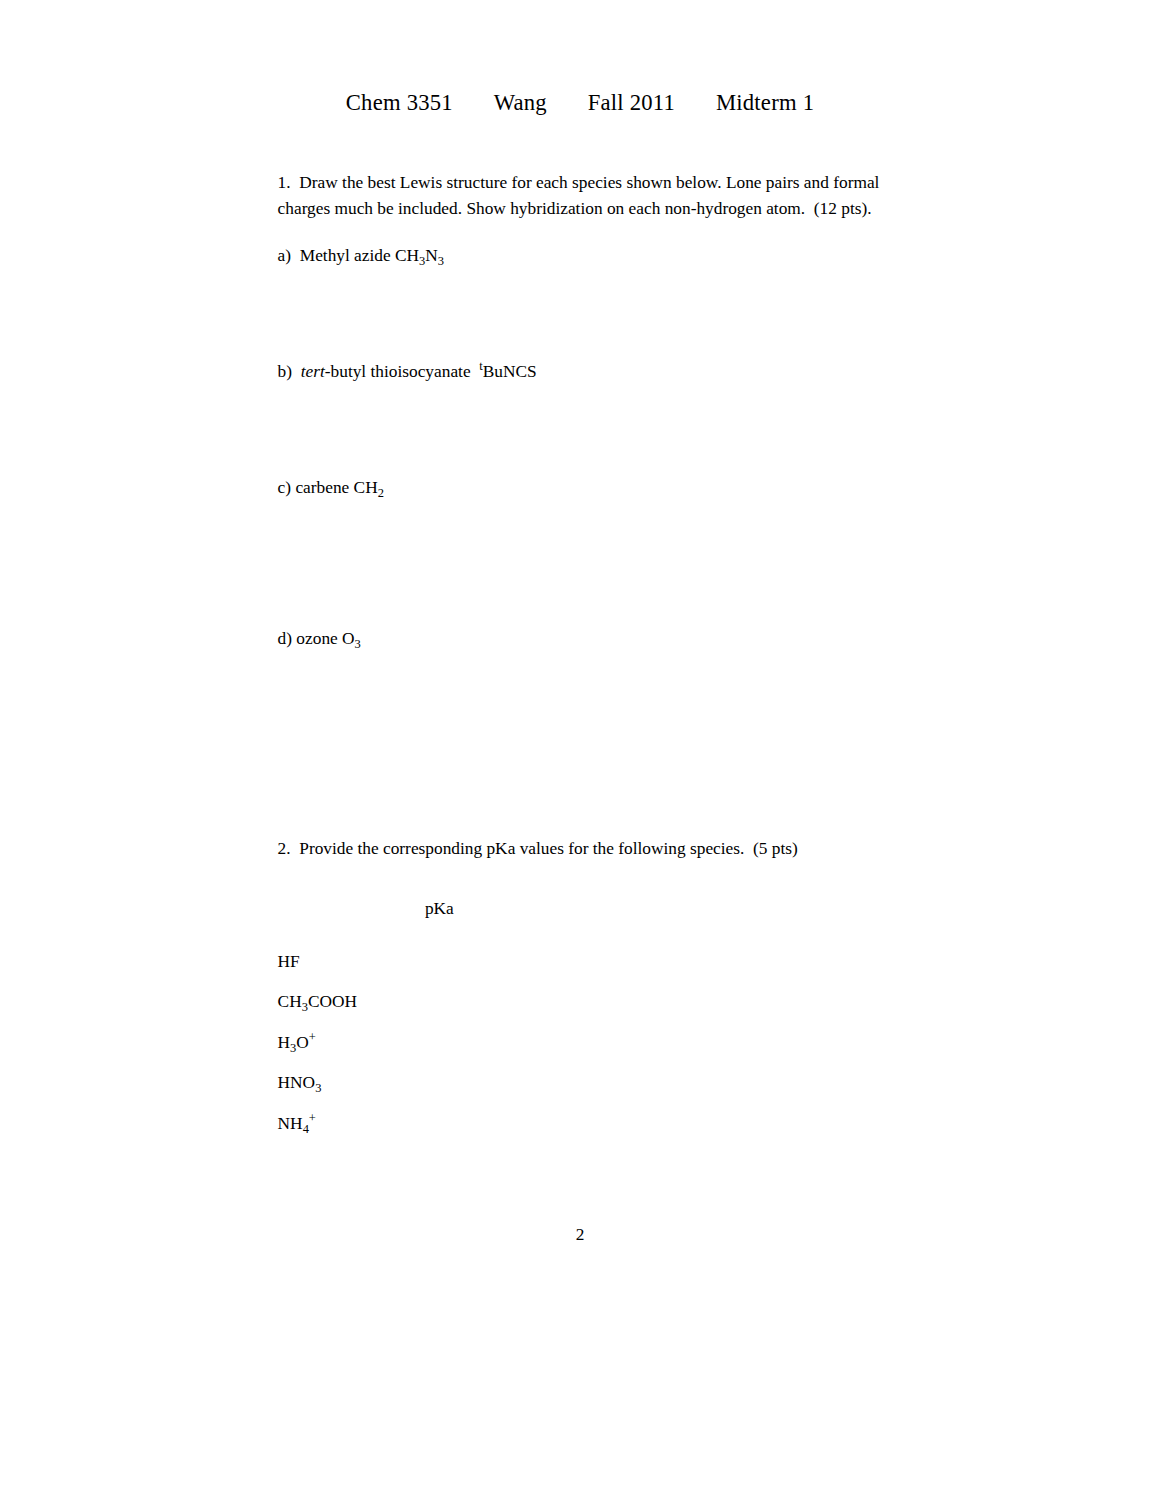Chem 3351 Wang Fall 2011 Midterm 1
1. Draw the best Lewis structure for each species shown below. Lone pairs and formal charges much be included. Show hybridization on each non-hydrogen atom. (12 pts).
a) Methyl azide CH3N3
b) tert-butyl thioisocyanate tBuNCS
c) carbene CH2
d) ozone O3
2. Provide the corresponding pKa values for the following species. (5 pts)
pKa
| HF | |
| CH 3 COOH | |
| H 3 O + | |
| HNO 3 | |
| NH 4 + | |
2